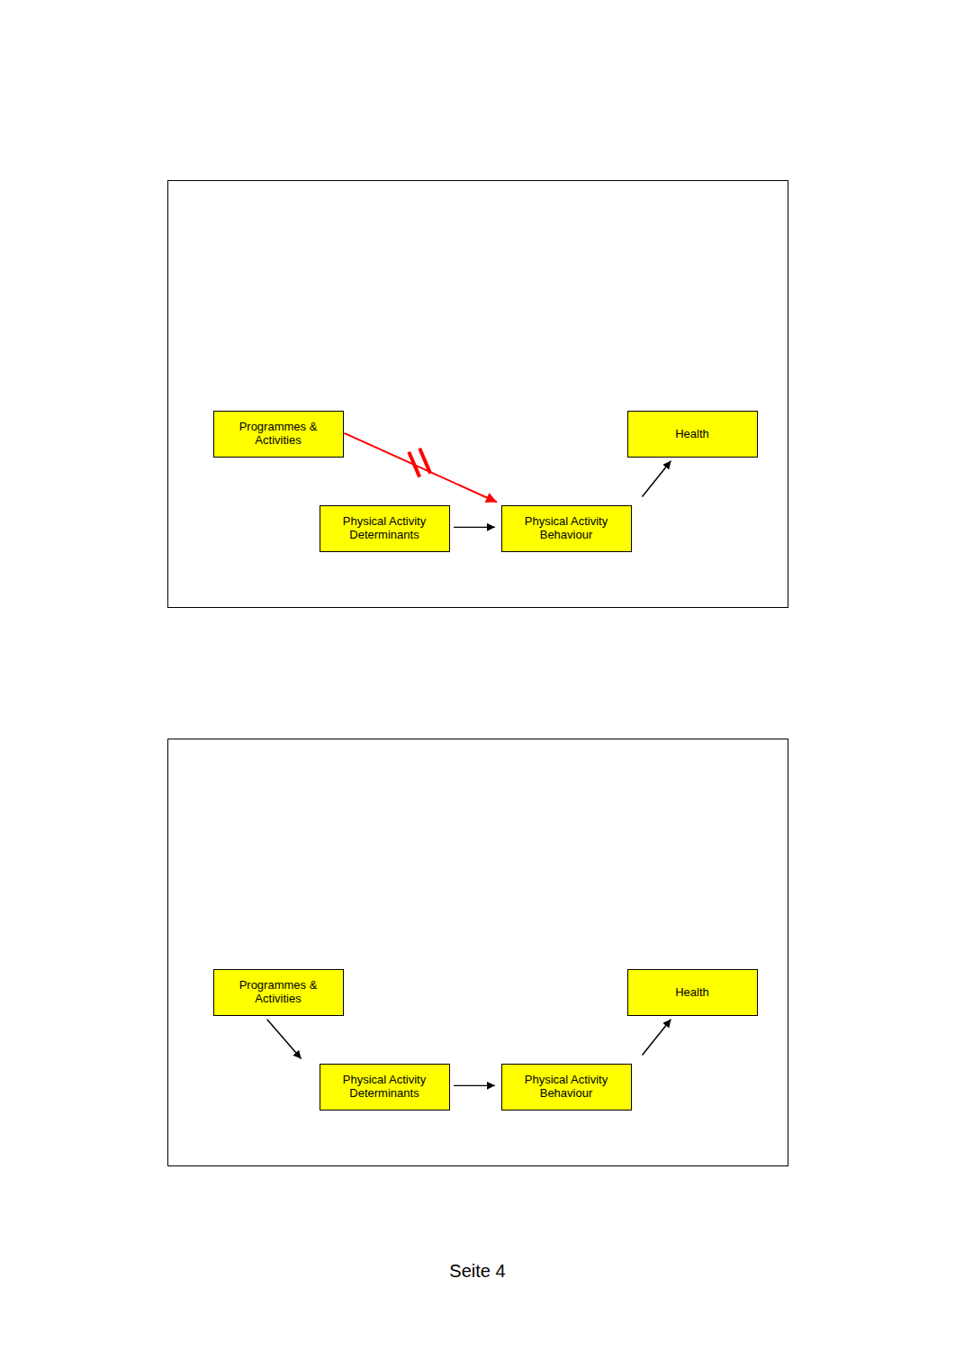Programmes &
Activities
Health
Physical Activity
Determinants
Physical Activity
Behaviour
Programmes &
Activities
Health
Physical Activity
Determinants
Physical Activity
Behaviour
Seite 4